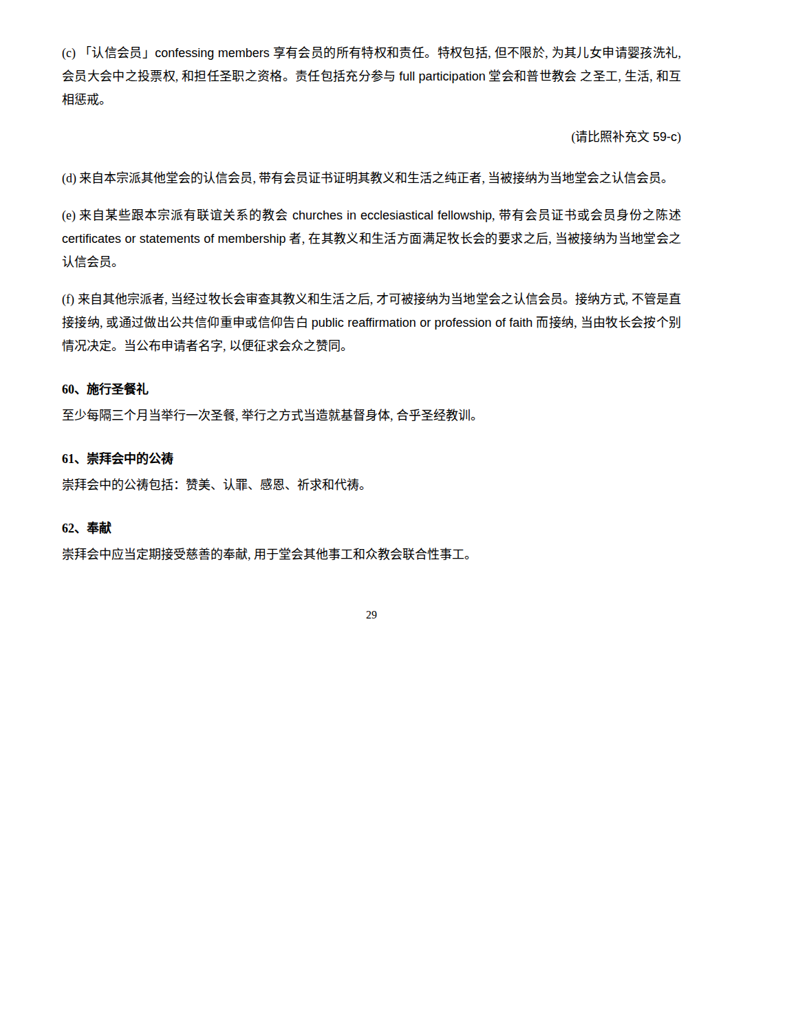(c) 「认信会员」confessing members 享有会员的所有特权和责任。特权包括, 但不限於, 为其儿女申请婴孩洗礼, 会员大会中之投票权, 和担任圣职之资格。责任包括充分参与 full participation 堂会和普世教会 之圣工, 生活, 和互相惩戒。
(请比照补充文 59-c)
(d) 来自本宗派其他堂会的认信会员, 带有会员证书证明其教义和生活之纯正者, 当被接纳为当地堂会之认信会员。
(e) 来自某些跟本宗派有联谊关系的教会 churches in ecclesiastical fellowship, 带有会员证书或会员身份之陈述 certificates or statements of membership 者, 在其教义和生活方面满足牧长会的要求之后, 当被接纳为当地堂会之认信会员。
(f) 来自其他宗派者, 当经过牧长会审查其教义和生活之后, 才可被接纳为当地堂会之认信会员。接纳方式, 不管是直接接纳, 或通过做出公共信仰重申或信仰告白 public reaffirmation or profession of faith 而接纳, 当由牧长会按个别情况决定。当公布申请者名字, 以便征求会众之赞同。
60、施行圣餐礼
至少每隔三个月当举行一次圣餐, 举行之方式当造就基督身体, 合乎圣经教训。
61、崇拜会中的公祷
崇拜会中的公祷包括：赞美、认罪、感恩、祈求和代祷。
62、奉献
崇拜会中应当定期接受慈善的奉献, 用于堂会其他事工和众教会联合性事工。
29